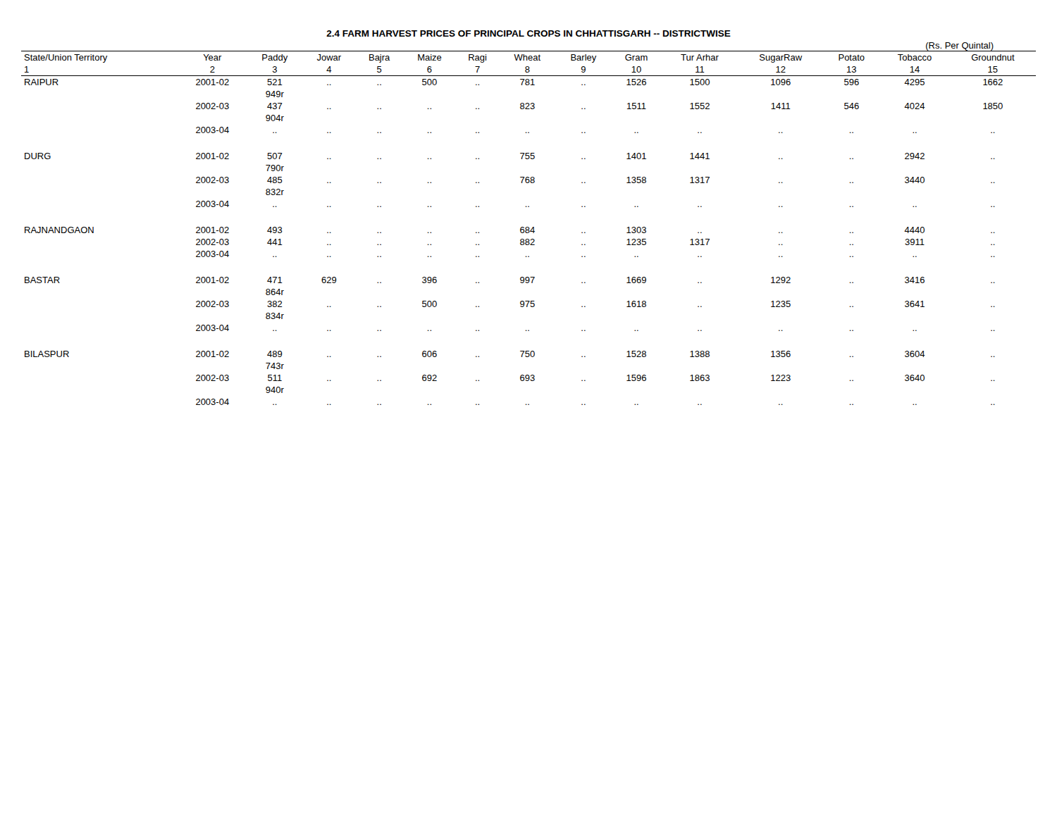2.4 FARM HARVEST PRICES OF PRINCIPAL CROPS IN CHHATTISGARH -- DISTRICTWISE
(Rs. Per Quintal)
| State/Union Territory | Year | Paddy | Jowar | Bajra | Maize | Ragi | Wheat | Barley | Gram | Tur Arhar | SugarRaw | Potato | Tobacco | Groundnut |
| --- | --- | --- | --- | --- | --- | --- | --- | --- | --- | --- | --- | --- | --- | --- |
| 1 | 2 | 3 | 4 | 5 | 6 | 7 | 8 | 9 | 10 | 11 | 12 | 13 | 14 | 15 |
| RAIPUR | 2001-02 | 521 | .. | .. | 500 | .. | 781 | .. | 1526 | 1500 | 1096 | 596 | 4295 | 1662 |
| | | 949r | | | | | | | | | | | | |
| | 2002-03 | 437 | .. | .. | .. | .. | 823 | .. | 1511 | 1552 | 1411 | 546 | 4024 | 1850 |
| | | 904r | | | | | | | | | | | | |
| | 2003-04 | .. | .. | .. | .. | .. | .. | .. | .. | .. | .. | .. | .. | .. |
| DURG | 2001-02 | 507 | .. | .. | .. | .. | 755 | .. | 1401 | 1441 | .. | .. | 2942 | .. |
| | | 790r | | | | | | | | | | | | |
| | 2002-03 | 485 | .. | .. | .. | .. | 768 | .. | 1358 | 1317 | .. | .. | 3440 | .. |
| | | 832r | | | | | | | | | | | | |
| | 2003-04 | .. | .. | .. | .. | .. | .. | .. | .. | .. | .. | .. | .. | .. |
| RAJNANDGAON | 2001-02 | 493 | .. | .. | .. | .. | 684 | .. | 1303 | .. | .. | .. | 4440 | .. |
| | 2002-03 | 441 | .. | .. | .. | .. | 882 | .. | 1235 | 1317 | .. | .. | 3911 | .. |
| | 2003-04 | .. | .. | .. | .. | .. | .. | .. | .. | .. | .. | .. | .. | .. |
| BASTAR | 2001-02 | 471 | 629 | .. | 396 | .. | 997 | .. | 1669 | .. | 1292 | .. | 3416 | .. |
| | | 864r | | | | | | | | | | | | |
| | 2002-03 | 382 | .. | .. | 500 | .. | 975 | .. | 1618 | .. | 1235 | .. | 3641 | .. |
| | | 834r | | | | | | | | | | | | |
| | 2003-04 | .. | .. | .. | .. | .. | .. | .. | .. | .. | .. | .. | .. | .. |
| BILASPUR | 2001-02 | 489 | .. | .. | 606 | .. | 750 | .. | 1528 | 1388 | 1356 | .. | 3604 | .. |
| | | 743r | | | | | | | | | | | | |
| | 2002-03 | 511 | .. | .. | 692 | .. | 693 | .. | 1596 | 1863 | 1223 | .. | 3640 | .. |
| | | 940r | | | | | | | | | | | | |
| | 2003-04 | .. | .. | .. | .. | .. | .. | .. | .. | .. | .. | .. | .. | .. |